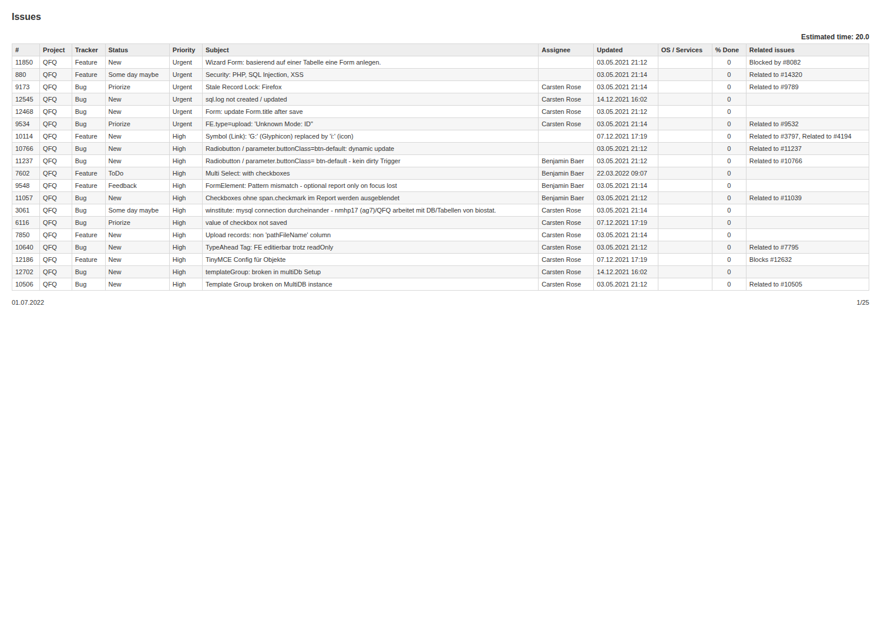Issues
Estimated time: 20.0
| # | Project | Tracker | Status | Priority | Subject | Assignee | Updated | OS / Services | % Done | Related issues |
| --- | --- | --- | --- | --- | --- | --- | --- | --- | --- | --- |
| 11850 | QFQ | Feature | New | Urgent | Wizard Form: basierend auf einer Tabelle eine Form anlegen. | | 03.05.2021 21:12 | | 0 | Blocked by #8082 |
| 880 | QFQ | Feature | Some day maybe | Urgent | Security: PHP, SQL Injection, XSS | | 03.05.2021 21:14 | | 0 | Related to #14320 |
| 9173 | QFQ | Bug | Priorize | Urgent | Stale Record Lock: Firefox | Carsten Rose | 03.05.2021 21:14 | | 0 | Related to #9789 |
| 12545 | QFQ | Bug | New | Urgent | sql.log not created / updated | Carsten Rose | 14.12.2021 16:02 | | 0 | |
| 12468 | QFQ | Bug | New | Urgent | Form: update Form.title after save | Carsten Rose | 03.05.2021 21:12 | | 0 | |
| 9534 | QFQ | Bug | Priorize | Urgent | FE.type=upload: 'Unknown Mode: ID" | Carsten Rose | 03.05.2021 21:14 | | 0 | Related to #9532 |
| 10114 | QFQ | Feature | New | High | Symbol (Link): 'G:' (Glyphicon) replaced by 'i:' (icon) | | 07.12.2021 17:19 | | 0 | Related to #3797, Related to #4194 |
| 10766 | QFQ | Bug | New | High | Radiobutton / parameter.buttonClass=btn-default: dynamic update | | 03.05.2021 21:12 | | 0 | Related to #11237 |
| 11237 | QFQ | Bug | New | High | Radiobutton / parameter.buttonClass= btn-default - kein dirty Trigger | Benjamin Baer | 03.05.2021 21:12 | | 0 | Related to #10766 |
| 7602 | QFQ | Feature | ToDo | High | Multi Select: with checkboxes | Benjamin Baer | 22.03.2022 09:07 | | 0 | |
| 9548 | QFQ | Feature | Feedback | High | FormElement: Pattern mismatch - optional report only on focus lost | Benjamin Baer | 03.05.2021 21:14 | | 0 | |
| 11057 | QFQ | Bug | New | High | Checkboxes ohne span.checkmark im Report werden ausgeblendet | Benjamin Baer | 03.05.2021 21:12 | | 0 | Related to #11039 |
| 3061 | QFQ | Bug | Some day maybe | High | winstitute: mysql connection durcheinander - nmhp17 (ag7)/QFQ arbeitet mit DB/Tabellen von biostat. | Carsten Rose | 03.05.2021 21:14 | | 0 | |
| 6116 | QFQ | Bug | Priorize | High | value of checkbox not saved | Carsten Rose | 07.12.2021 17:19 | | 0 | |
| 7850 | QFQ | Feature | New | High | Upload records: non 'pathFileName' column | Carsten Rose | 03.05.2021 21:14 | | 0 | |
| 10640 | QFQ | Bug | New | High | TypeAhead Tag: FE editierbar trotz readOnly | Carsten Rose | 03.05.2021 21:12 | | 0 | Related to #7795 |
| 12186 | QFQ | Feature | New | High | TinyMCE Config für Objekte | Carsten Rose | 07.12.2021 17:19 | | 0 | Blocks #12632 |
| 12702 | QFQ | Bug | New | High | templateGroup: broken in multiDb Setup | Carsten Rose | 14.12.2021 16:02 | | 0 | |
| 10506 | QFQ | Bug | New | High | Template Group broken on MultiDB instance | Carsten Rose | 03.05.2021 21:12 | | 0 | Related to #10505 |
01.07.2022 1/25